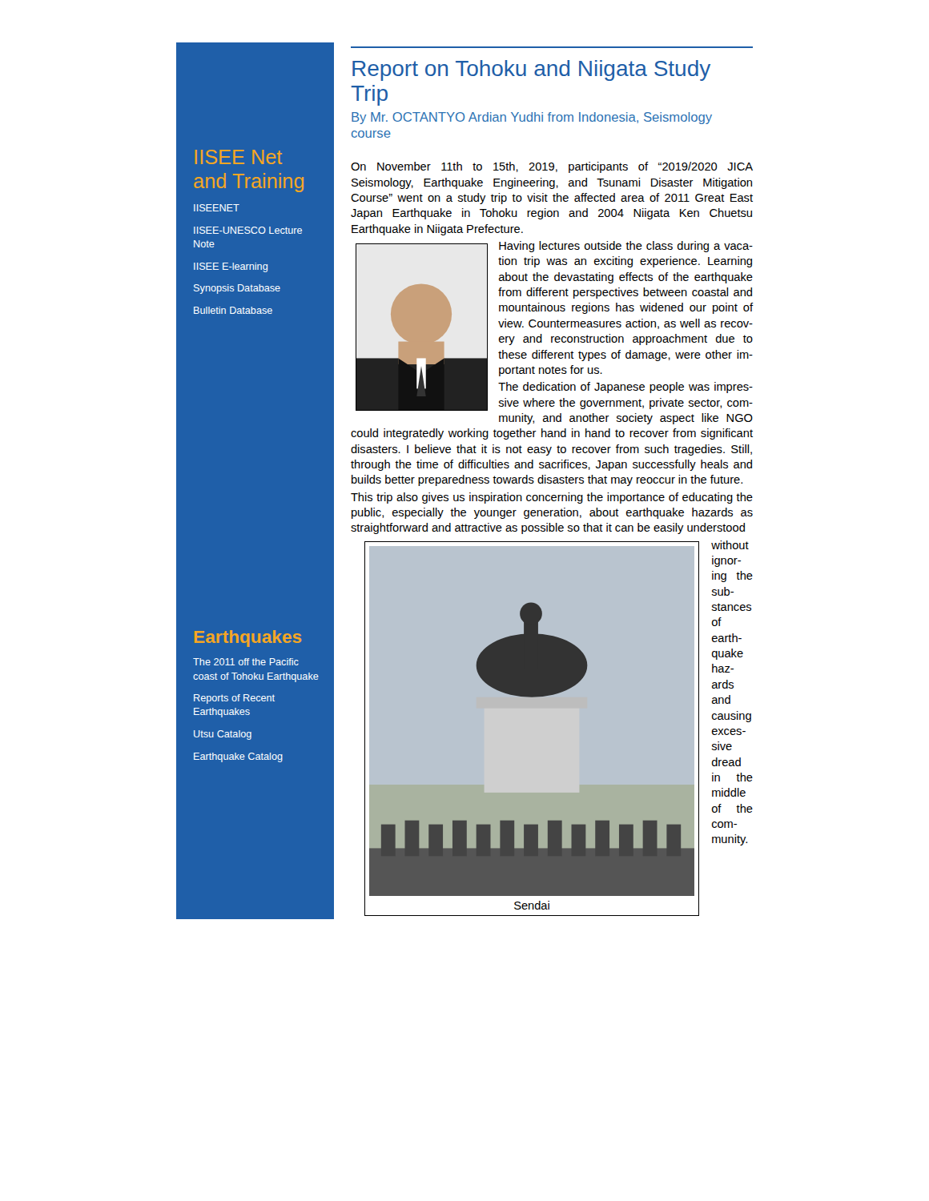IISEE Net and Training
IISEENET
IISEE-UNESCO Lecture Note
IISEE E-learning
Synopsis Database
Bulletin Database
Earthquakes
The 2011 off the Pacific coast of Tohoku Earthquake
Reports of Recent Earthquakes
Utsu Catalog
Earthquake Catalog
Report on Tohoku and Niigata Study Trip
By Mr. OCTANTYO Ardian Yudhi from Indonesia, Seismology course
On November 11th to 15th, 2019, participants of “2019/2020 JICA Seismology, Earthquake Engineering, and Tsunami Disaster Mitigation Course” went on a study trip to visit the affected area of 2011 Great East Japan Earthquake in Tohoku region and 2004 Niigata Ken Chuetsu Earthquake in Niigata Prefecture.
Having lectures outside the class during a vacation trip was an exciting experience. Learning about the devastating effects of the earthquake from different perspectives between coastal and mountainous regions has widened our point of view. Countermeasures action, as well as recovery and reconstruction approachment due to these different types of damage, were other important notes for us.
The dedication of Japanese people was impressive where the government, private sector, community, and another society aspect like NGO could integratedly working together hand in hand to recover from significant disasters. I believe that it is not easy to recover from such tragedies. Still, through the time of difficulties and sacrifices, Japan successfully heals and builds better preparedness towards disasters that may reoccur in the future.
This trip also gives us inspiration concerning the importance of educating the public, especially the younger generation, about earthquake hazards as straightforward and attractive as possible so that it can be easily understood
Sendai
without ignoring the substances of earthquake hazards and causing excessive dread in the middle of the community.